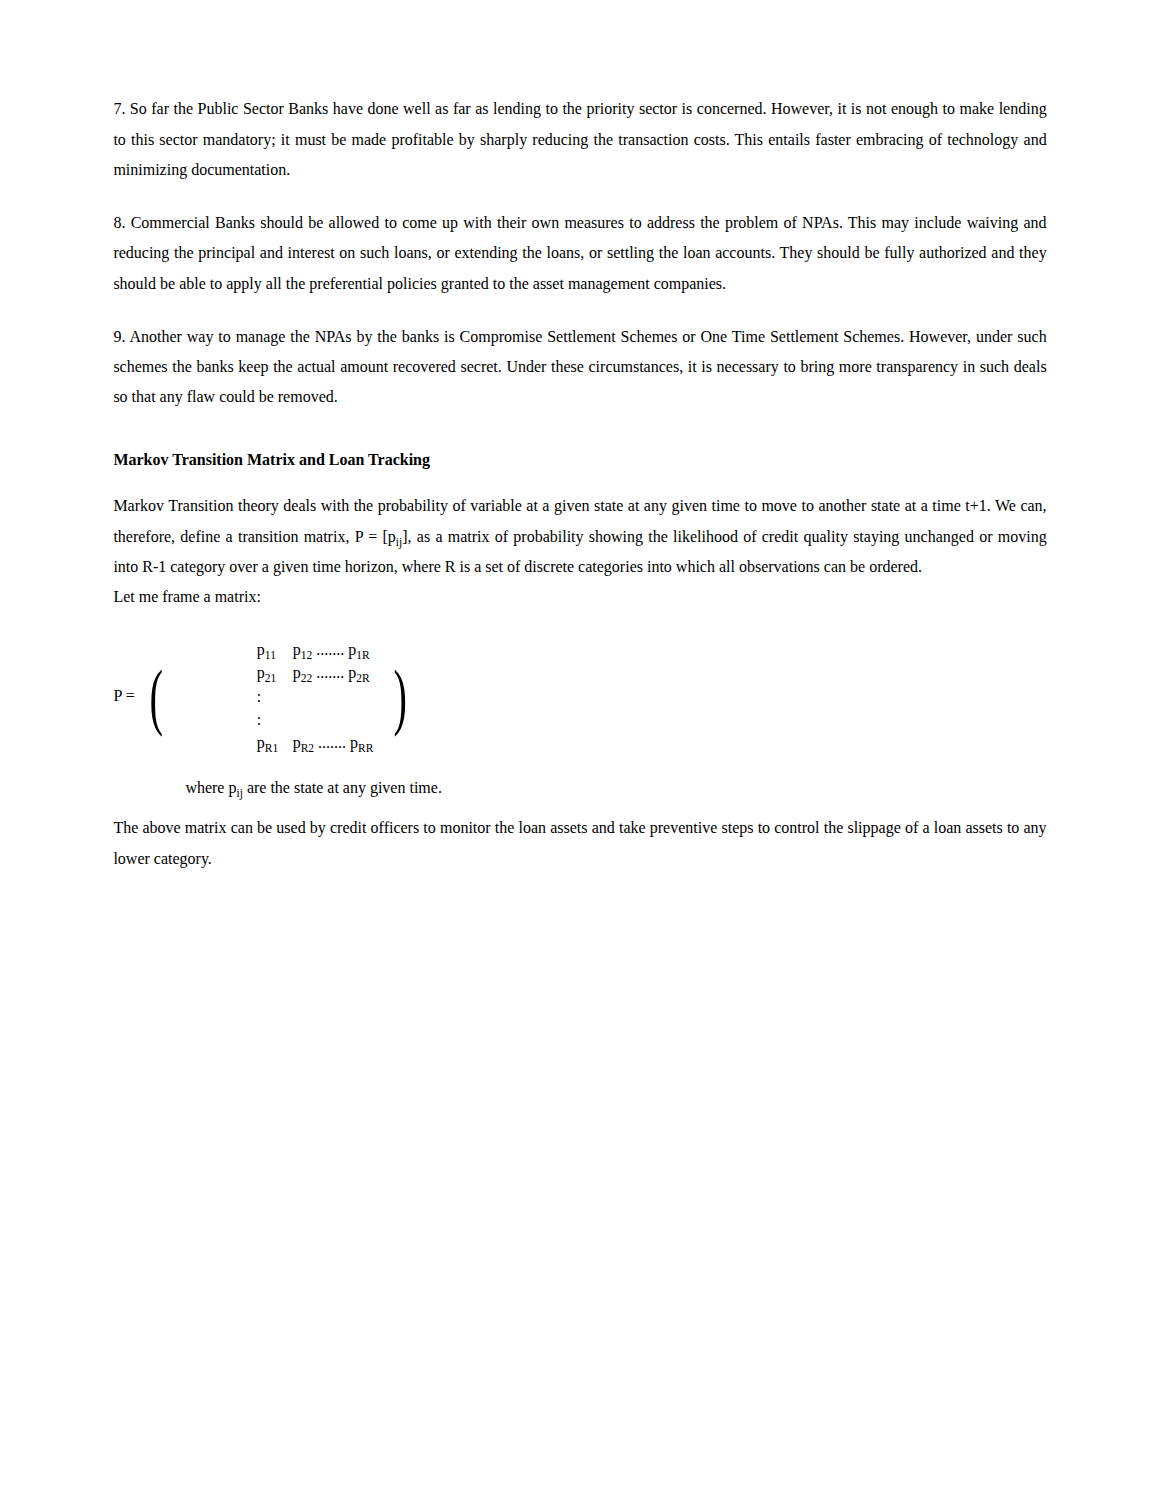7. So far the Public Sector Banks have done well as far as lending to the priority sector is concerned. However, it is not enough to make lending to this sector mandatory; it must be made profitable by sharply reducing the transaction costs. This entails faster embracing of technology and minimizing documentation.
8. Commercial Banks should be allowed to come up with their own measures to address the problem of NPAs. This may include waiving and reducing the principal and interest on such loans, or extending the loans, or settling the loan accounts. They should be fully authorized and they should be able to apply all the preferential policies granted to the asset management companies.
9. Another way to manage the NPAs by the banks is Compromise Settlement Schemes or One Time Settlement Schemes. However, under such schemes the banks keep the actual amount recovered secret. Under these circumstances, it is necessary to bring more transparency in such deals so that any flaw could be removed.
Markov Transition Matrix and Loan Tracking
Markov Transition theory deals with the probability of variable at a given state at any given time to move to another state at a time t+1. We can, therefore, define a transition matrix, P = [pij], as a matrix of probability showing the likelihood of credit quality staying unchanged or moving into R-1 category over a given time horizon, where R is a set of discrete categories into which all observations can be ordered.
Let me frame a matrix:
P =(
| p 11 | p 12 ....... p 1R |
| p 21 | p 22 ....... p 2R |
| : | |
| : | |
| p R1 | p R2 ....... p RR |
)
where pij are the state at any given time.
The above matrix can be used by credit officers to monitor the loan assets and take preventive steps to control the slippage of a loan assets to any lower category.